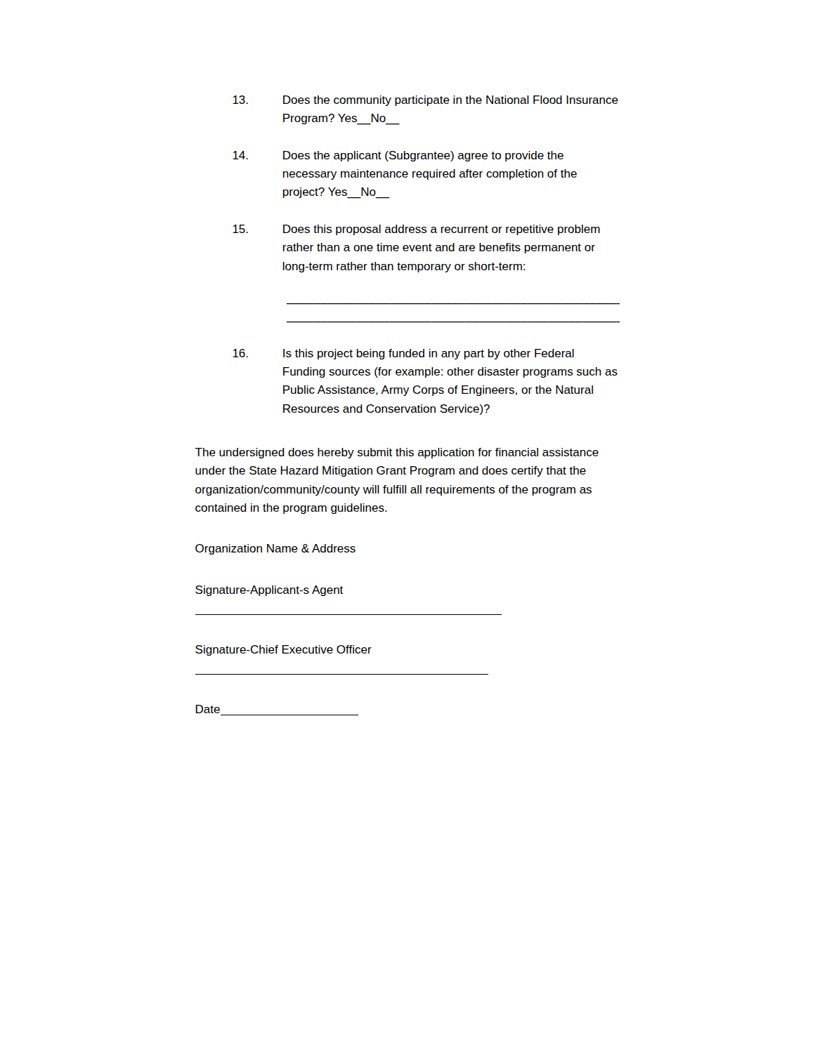13. Does the community participate in the National Flood Insurance Program? Yes__No__
14. Does the applicant (Subgrantee) agree to provide the necessary maintenance required after completion of the project? Yes__No__
15. Does this proposal address a recurrent or repetitive problem rather than a one time event and are benefits permanent or long-term rather than temporary or short-term:
_______________________________________________________
_______________________________________________________
16. Is this project being funded in any part by other Federal Funding sources (for example: other disaster programs such as Public Assistance, Army Corps of Engineers, or the Natural Resources and Conservation Service)?
The undersigned does hereby submit this application for financial assistance under the State Hazard Mitigation Grant Program and does certify that the organization/community/county will fulfill all requirements of the program as contained in the program guidelines.
Organization Name & Address
Signature-Applicant‑s Agent
Signature-Chief Executive Officer
Date